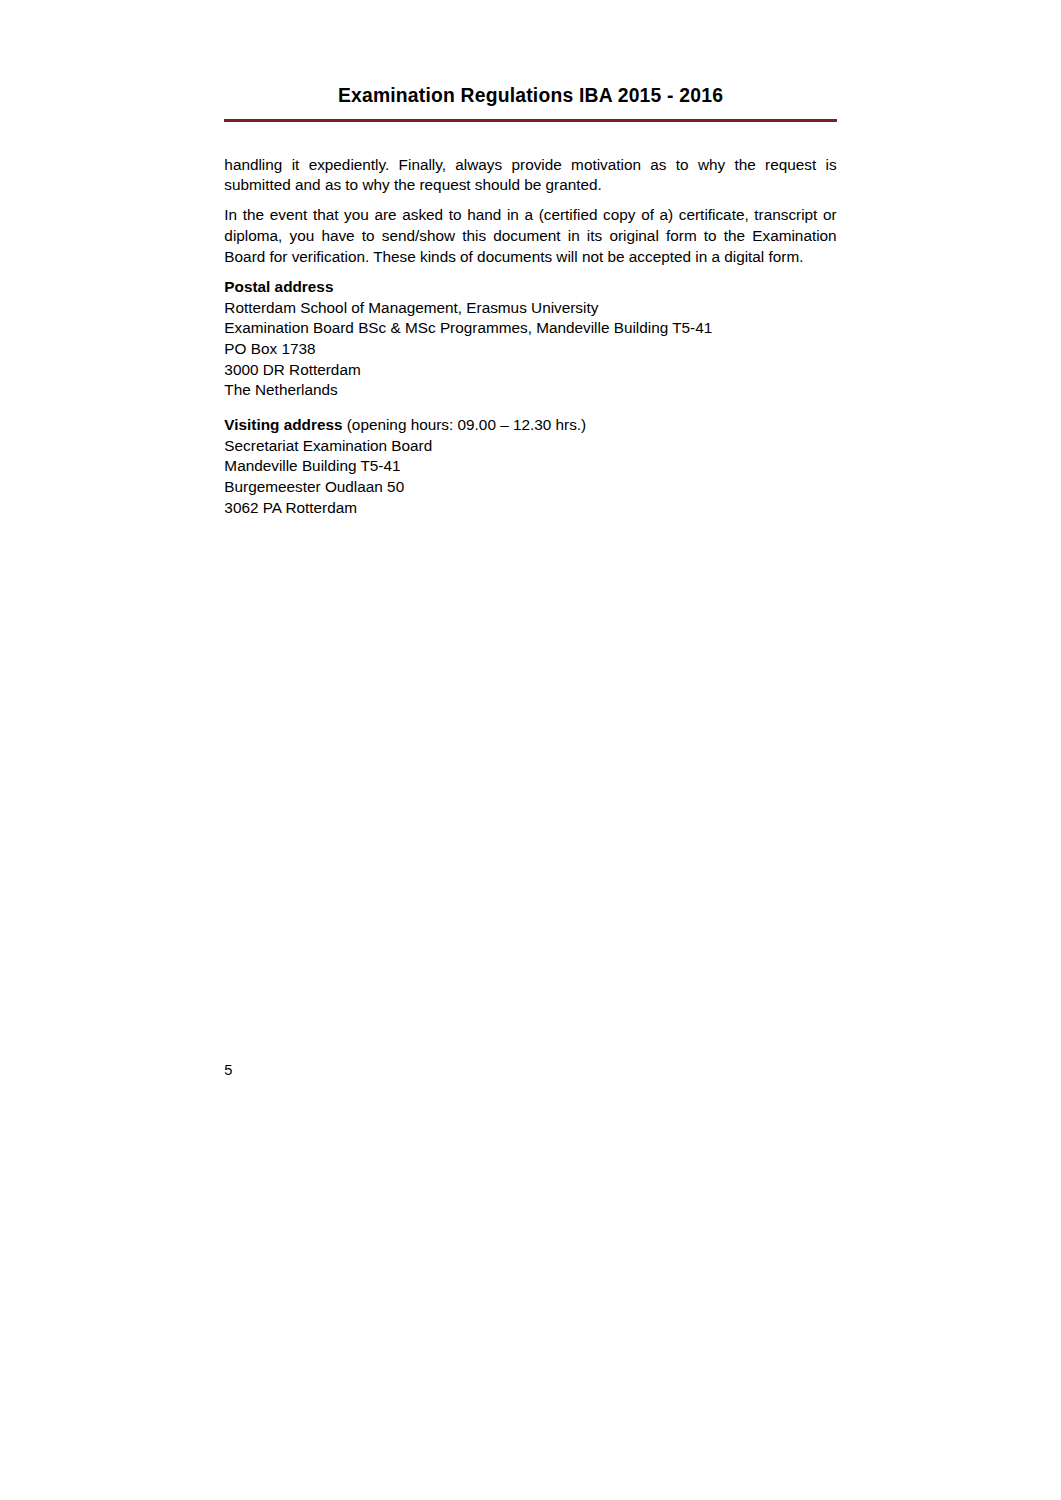Examination Regulations IBA 2015 - 2016
handling it expediently. Finally, always provide motivation as to why the request is submitted and as to why the request should be granted.
In the event that you are asked to hand in a (certified copy of a) certificate, transcript or diploma, you have to send/show this document in its original form to the Examination Board for verification. These kinds of documents will not be accepted in a digital form.
Postal address
Rotterdam School of Management, Erasmus University
Examination Board BSc & MSc Programmes, Mandeville Building T5-41
PO Box 1738
3000 DR Rotterdam
The Netherlands
Visiting address (opening hours: 09.00 – 12.30 hrs.)
Secretariat Examination Board
Mandeville Building T5-41
Burgemeester Oudlaan 50
3062 PA Rotterdam
5